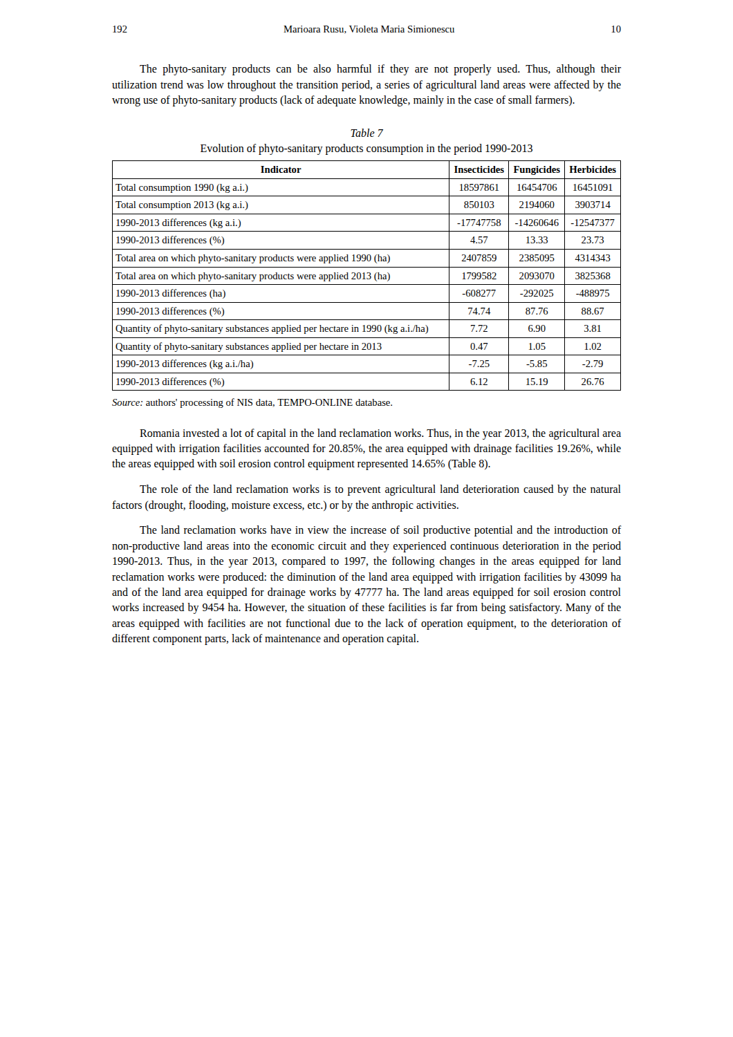192 Marioara Rusu, Violeta Maria Simionescu 10
The phyto-sanitary products can be also harmful if they are not properly used. Thus, although their utilization trend was low throughout the transition period, a series of agricultural land areas were affected by the wrong use of phyto-sanitary products (lack of adequate knowledge, mainly in the case of small farmers).
Table 7 Evolution of phyto-sanitary products consumption in the period 1990-2013
| Indicator | Insecticides | Fungicides | Herbicides |
| --- | --- | --- | --- |
| Total consumption 1990 (kg a.i.) | 18597861 | 16454706 | 16451091 |
| Total consumption 2013 (kg a.i.) | 850103 | 2194060 | 3903714 |
| 1990-2013 differences (kg a.i.) | -17747758 | -14260646 | -12547377 |
| 1990-2013 differences (%) | 4.57 | 13.33 | 23.73 |
| Total area on which phyto-sanitary products were applied 1990 (ha) | 2407859 | 2385095 | 4314343 |
| Total area on which phyto-sanitary products were applied 2013 (ha) | 1799582 | 2093070 | 3825368 |
| 1990-2013 differences (ha) | -608277 | -292025 | -488975 |
| 1990-2013 differences (%) | 74.74 | 87.76 | 88.67 |
| Quantity of phyto-sanitary substances applied per hectare in 1990 (kg a.i./ha) | 7.72 | 6.90 | 3.81 |
| Quantity of phyto-sanitary substances applied per hectare in 2013 | 0.47 | 1.05 | 1.02 |
| 1990-2013 differences (kg a.i./ha) | -7.25 | -5.85 | -2.79 |
| 1990-2013 differences (%) | 6.12 | 15.19 | 26.76 |
Source: authors' processing of NIS data, TEMPO-ONLINE database.
Romania invested a lot of capital in the land reclamation works. Thus, in the year 2013, the agricultural area equipped with irrigation facilities accounted for 20.85%, the area equipped with drainage facilities 19.26%, while the areas equipped with soil erosion control equipment represented 14.65% (Table 8).
The role of the land reclamation works is to prevent agricultural land deterioration caused by the natural factors (drought, flooding, moisture excess, etc.) or by the anthropic activities.
The land reclamation works have in view the increase of soil productive potential and the introduction of non-productive land areas into the economic circuit and they experienced continuous deterioration in the period 1990-2013. Thus, in the year 2013, compared to 1997, the following changes in the areas equipped for land reclamation works were produced: the diminution of the land area equipped with irrigation facilities by 43099 ha and of the land area equipped for drainage works by 47777 ha. The land areas equipped for soil erosion control works increased by 9454 ha. However, the situation of these facilities is far from being satisfactory. Many of the areas equipped with facilities are not functional due to the lack of operation equipment, to the deterioration of different component parts, lack of maintenance and operation capital.